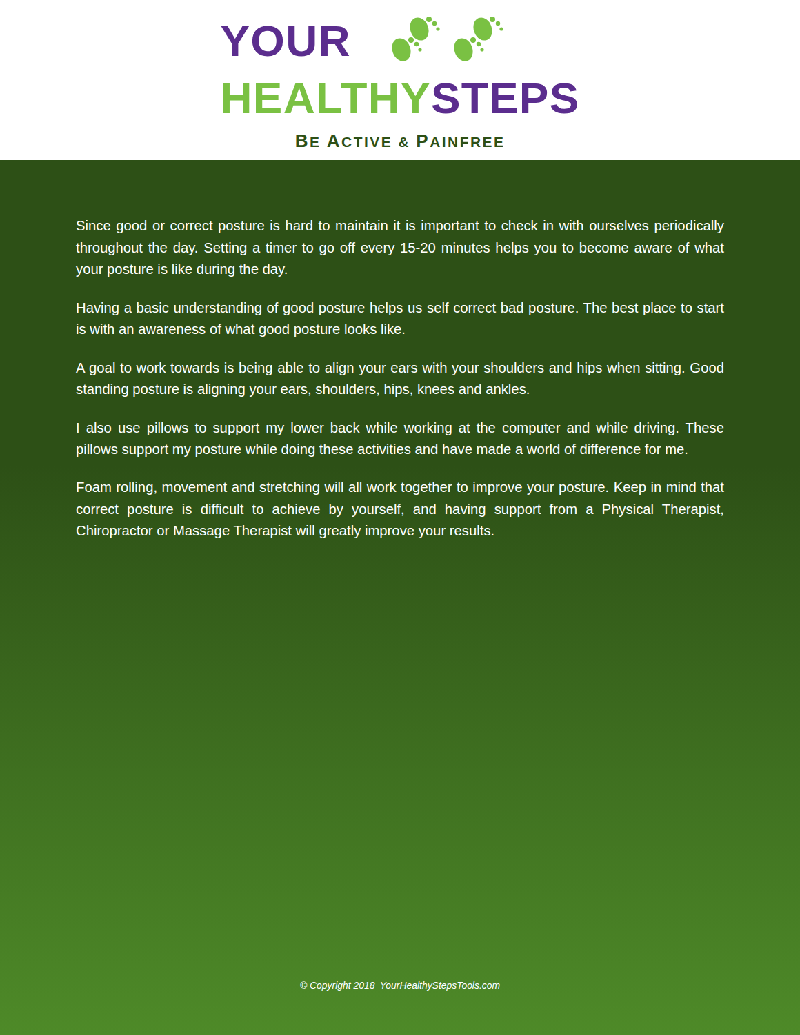YOUR
HEALTHY STEPS
BE ACTIVE & PAINFREE
Since good or correct posture is hard to maintain it is important to check in with ourselves periodically throughout the day. Setting a timer to go off every 15-20 minutes helps you to become aware of what your posture is like during the day.
Having a basic understanding of good posture helps us self correct bad posture. The best place to start is with an awareness of what good posture looks like.
A goal to work towards is being able to align your ears with your shoulders and hips when sitting. Good standing posture is aligning your ears, shoulders, hips, knees and ankles.
I also use pillows to support my lower back while working at the computer and while driving. These pillows support my posture while doing these activities and have made a world of difference for me.
Foam rolling, movement and stretching will all work together to improve your posture. Keep in mind that correct posture is difficult to achieve by yourself, and having support from a Physical Therapist, Chiropractor or Massage Therapist will greatly improve your results.
© Copyright 2018 YourHealthyStepsTools.com